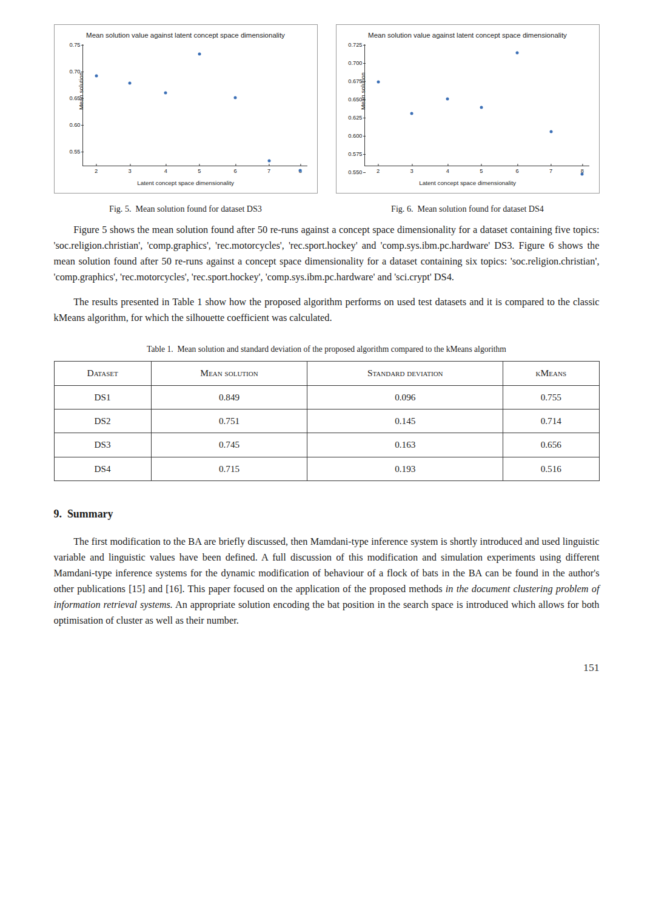Mean solution value against latent concept space dimensionality
Mean solution 0.75 0.70 0.65 0.60 0.55 2 3 4 5 6 7 8
Latent concept space dimensionality
Fig. 5. Mean solution found for dataset DS3
Mean solution value against latent concept space dimensionality
Mean solution 0.725 0.700 0.675 0.650 0.625 0.600 0.575 0.550 2 3 4 5 6 7 8
Latent concept space dimensionality
Fig. 6. Mean solution found for dataset DS4
Figure 5 shows the mean solution found after 50 re-runs against a concept space dimensionality for a dataset containing five topics: 'soc.religion.christian', 'comp.graphics', 'rec.motorcycles', 'rec.sport.hockey' and 'comp.sys.ibm.pc.hardware' DS3. Figure 6 shows the mean solution found after 50 re-runs against a concept space dimensionality for a dataset containing six topics: 'soc.religion.christian', 'comp.graphics', 'rec.motorcycles', 'rec.sport.hockey', 'comp.sys.ibm.pc.hardware' and 'sci.crypt' DS4.
The results presented in Table 1 show how the proposed algorithm performs on used test datasets and it is compared to the classic kMeans algorithm, for which the silhouette coefficient was calculated.
Table 1. Mean solution and standard deviation of the proposed algorithm compared to the kMeans algorithm
| Dataset | Mean solution | Standard deviation | kMeans |
| --- | --- | --- | --- |
| DS1 | 0.849 | 0.096 | 0.755 |
| DS2 | 0.751 | 0.145 | 0.714 |
| DS3 | 0.745 | 0.163 | 0.656 |
| DS4 | 0.715 | 0.193 | 0.516 |
9. Summary
The first modification to the BA are briefly discussed, then Mamdani-type inference system is shortly introduced and used linguistic variable and linguistic values have been defined. A full discussion of this modification and simulation experiments using different Mamdani-type inference systems for the dynamic modification of behaviour of a flock of bats in the BA can be found in the author's other publications [15] and [16]. This paper focused on the application of the proposed methods in the document clustering problem of information retrieval systems. An appropriate solution encoding the bat position in the search space is introduced which allows for both optimisation of cluster as well as their number.
151